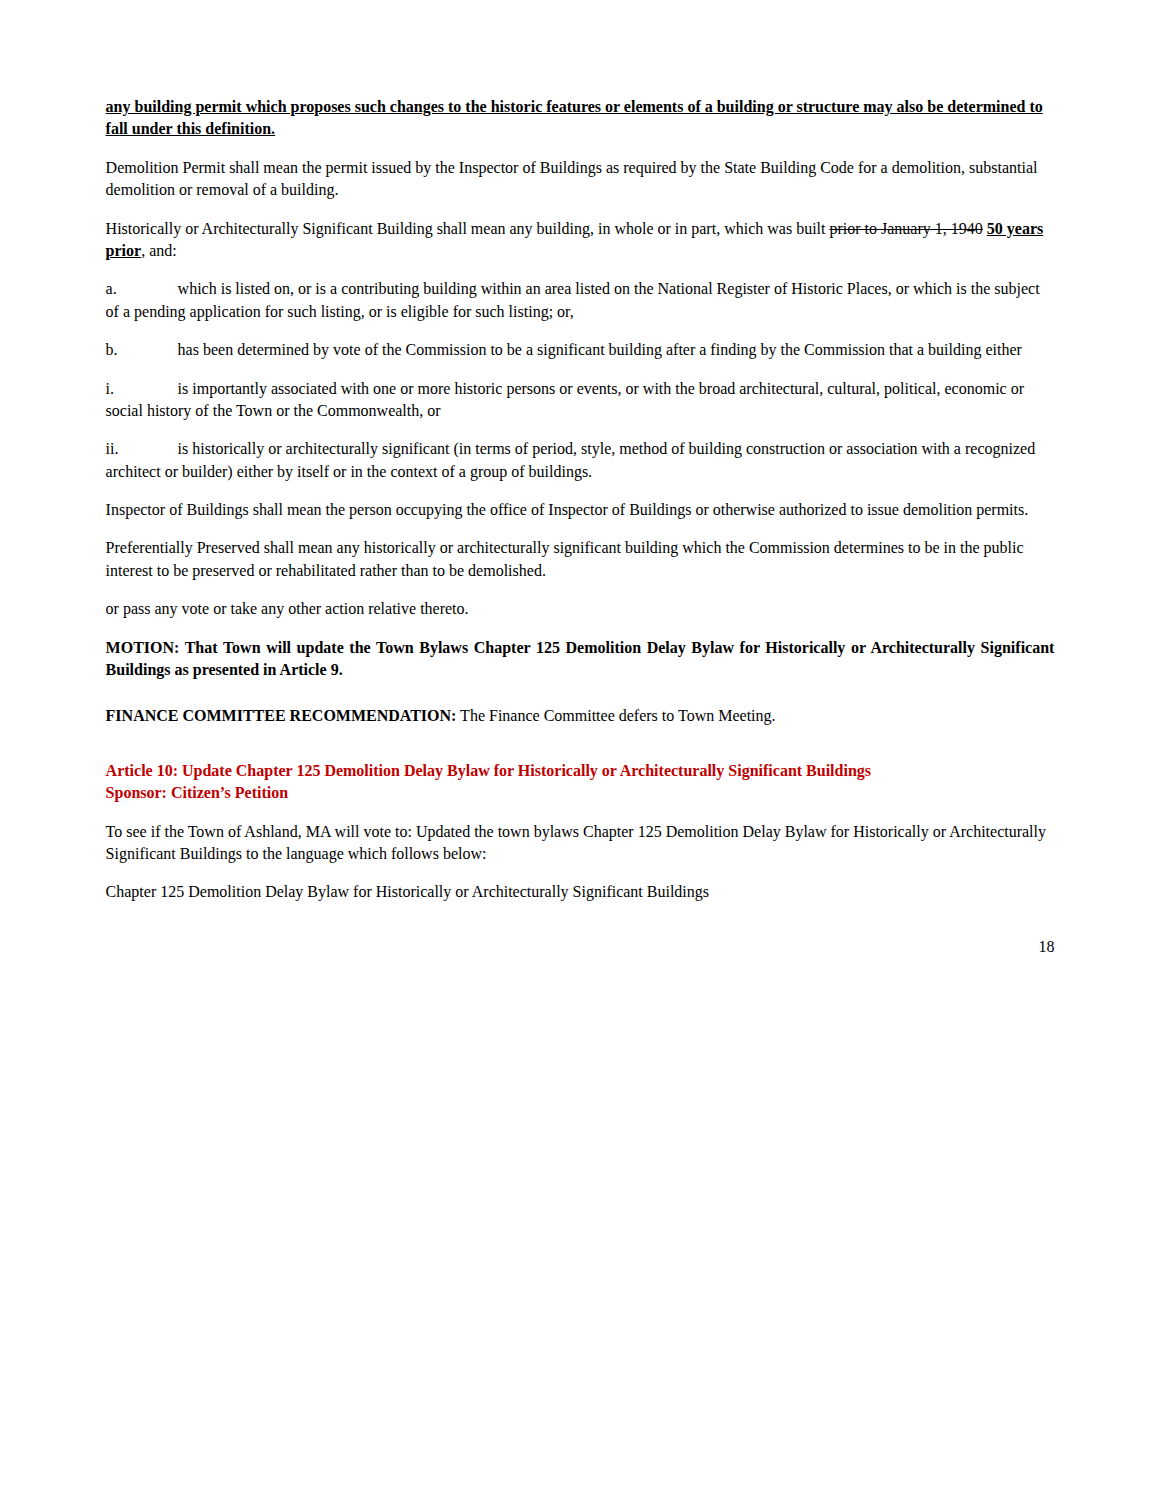any building permit which proposes such changes to the historic features or elements of a building or structure may also be determined to fall under this definition.
Demolition Permit shall mean the permit issued by the Inspector of Buildings as required by the State Building Code for a demolition, substantial demolition or removal of a building.
Historically or Architecturally Significant Building shall mean any building, in whole or in part, which was built prior to January 1, 1940 50 years prior, and:
a. which is listed on, or is a contributing building within an area listed on the National Register of Historic Places, or which is the subject of a pending application for such listing, or is eligible for such listing; or,
b. has been determined by vote of the Commission to be a significant building after a finding by the Commission that a building either
i. is importantly associated with one or more historic persons or events, or with the broad architectural, cultural, political, economic or social history of the Town or the Commonwealth, or
ii. is historically or architecturally significant (in terms of period, style, method of building construction or association with a recognized architect or builder) either by itself or in the context of a group of buildings.
Inspector of Buildings shall mean the person occupying the office of Inspector of Buildings or otherwise authorized to issue demolition permits.
Preferentially Preserved shall mean any historically or architecturally significant building which the Commission determines to be in the public interest to be preserved or rehabilitated rather than to be demolished.
or pass any vote or take any other action relative thereto.
MOTION: That Town will update the Town Bylaws Chapter 125 Demolition Delay Bylaw for Historically or Architecturally Significant Buildings as presented in Article 9.
FINANCE COMMITTEE RECOMMENDATION: The Finance Committee defers to Town Meeting.
Article 10: Update Chapter 125 Demolition Delay Bylaw for Historically or Architecturally Significant Buildings
Sponsor: Citizen’s Petition
To see if the Town of Ashland, MA will vote to: Updated the town bylaws Chapter 125 Demolition Delay Bylaw for Historically or Architecturally Significant Buildings to the language which follows below:
Chapter 125 Demolition Delay Bylaw for Historically or Architecturally Significant Buildings
18